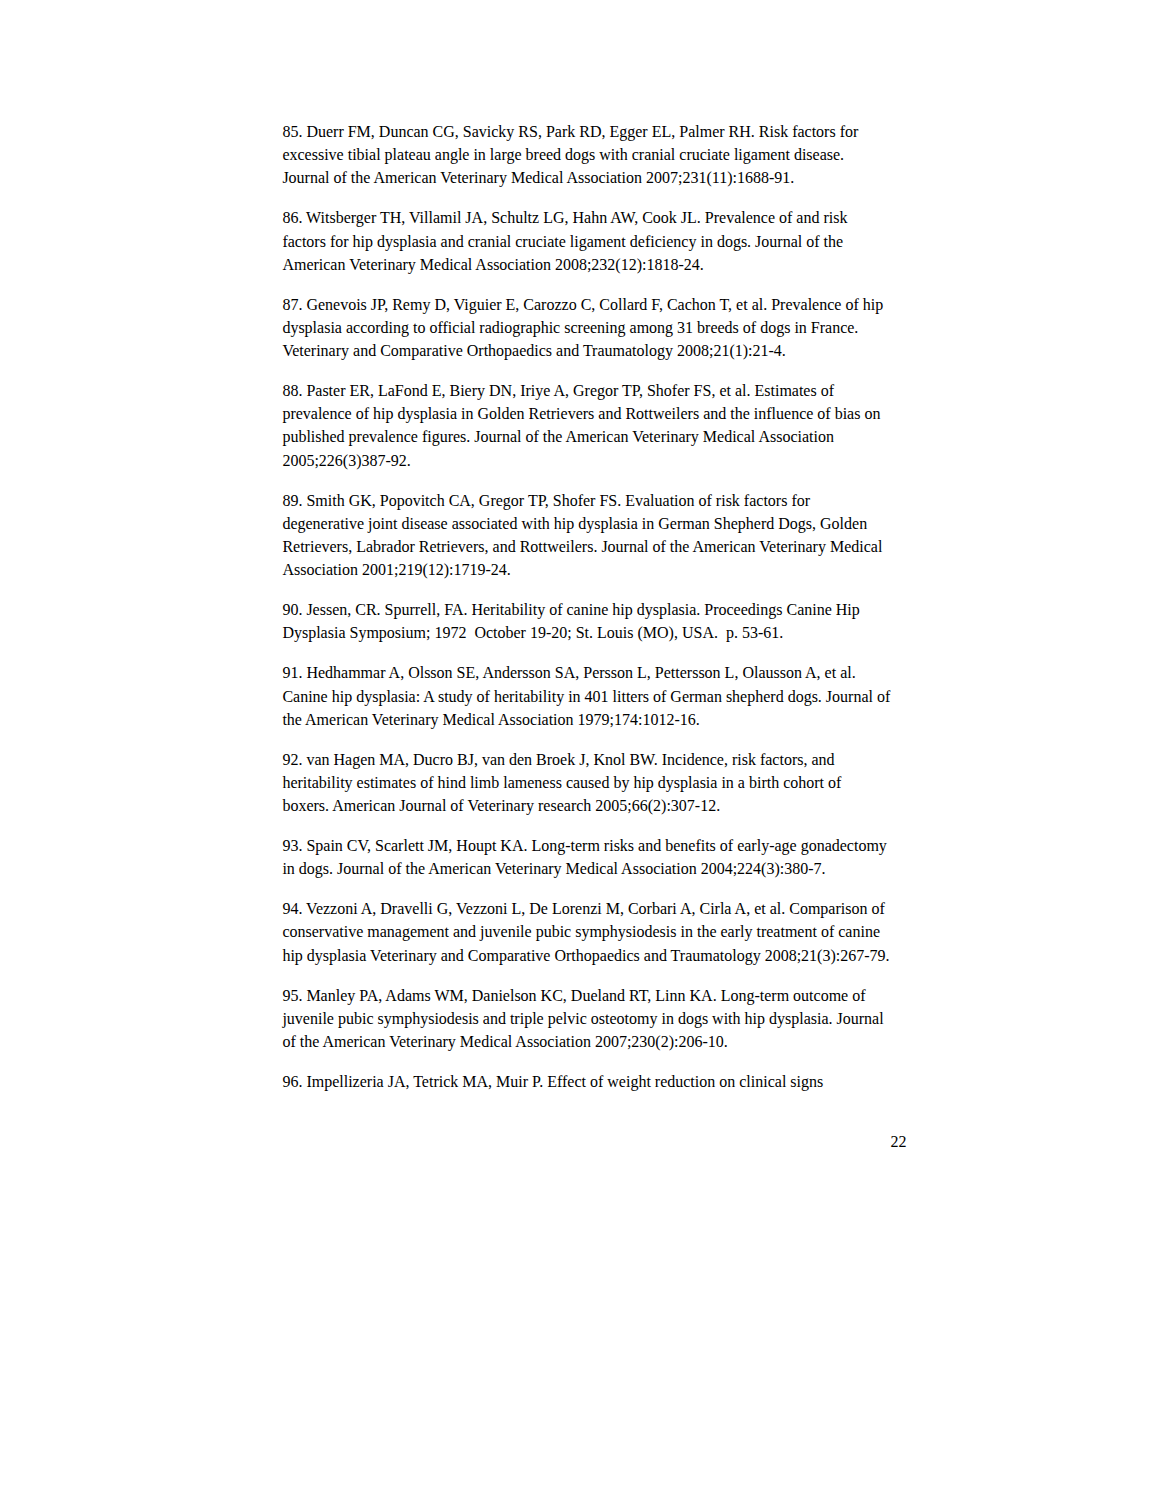85. Duerr FM, Duncan CG, Savicky RS, Park RD, Egger EL, Palmer RH. Risk factors for excessive tibial plateau angle in large breed dogs with cranial cruciate ligament disease. Journal of the American Veterinary Medical Association 2007;231(11):1688-91.
86. Witsberger TH, Villamil JA, Schultz LG, Hahn AW, Cook JL. Prevalence of and risk factors for hip dysplasia and cranial cruciate ligament deficiency in dogs. Journal of the American Veterinary Medical Association 2008;232(12):1818-24.
87. Genevois JP, Remy D, Viguier E, Carozzo C, Collard F, Cachon T, et al. Prevalence of hip dysplasia according to official radiographic screening among 31 breeds of dogs in France. Veterinary and Comparative Orthopaedics and Traumatology 2008;21(1):21-4.
88. Paster ER, LaFond E, Biery DN, Iriye A, Gregor TP, Shofer FS, et al. Estimates of prevalence of hip dysplasia in Golden Retrievers and Rottweilers and the influence of bias on published prevalence figures. Journal of the American Veterinary Medical Association 2005;226(3)387-92.
89. Smith GK, Popovitch CA, Gregor TP, Shofer FS. Evaluation of risk factors for degenerative joint disease associated with hip dysplasia in German Shepherd Dogs, Golden Retrievers, Labrador Retrievers, and Rottweilers. Journal of the American Veterinary Medical Association 2001;219(12):1719-24.
90. Jessen, CR. Spurrell, FA. Heritability of canine hip dysplasia. Proceedings Canine Hip Dysplasia Symposium; 1972 October 19-20; St. Louis (MO), USA. p. 53-61.
91. Hedhammar A, Olsson SE, Andersson SA, Persson L, Pettersson L, Olausson A, et al. Canine hip dysplasia: A study of heritability in 401 litters of German shepherd dogs. Journal of the American Veterinary Medical Association 1979;174:1012-16.
92. van Hagen MA, Ducro BJ, van den Broek J, Knol BW. Incidence, risk factors, and heritability estimates of hind limb lameness caused by hip dysplasia in a birth cohort of boxers. American Journal of Veterinary research 2005;66(2):307-12.
93. Spain CV, Scarlett JM, Houpt KA. Long-term risks and benefits of early-age gonadectomy in dogs. Journal of the American Veterinary Medical Association 2004;224(3):380-7.
94. Vezzoni A, Dravelli G, Vezzoni L, De Lorenzi M, Corbari A, Cirla A, et al. Comparison of conservative management and juvenile pubic symphysiodesis in the early treatment of canine hip dysplasia Veterinary and Comparative Orthopaedics and Traumatology 2008;21(3):267-79.
95. Manley PA, Adams WM, Danielson KC, Dueland RT, Linn KA. Long-term outcome of juvenile pubic symphysiodesis and triple pelvic osteotomy in dogs with hip dysplasia. Journal of the American Veterinary Medical Association 2007;230(2):206-10.
96. Impellizeria JA, Tetrick MA, Muir P. Effect of weight reduction on clinical signs
22